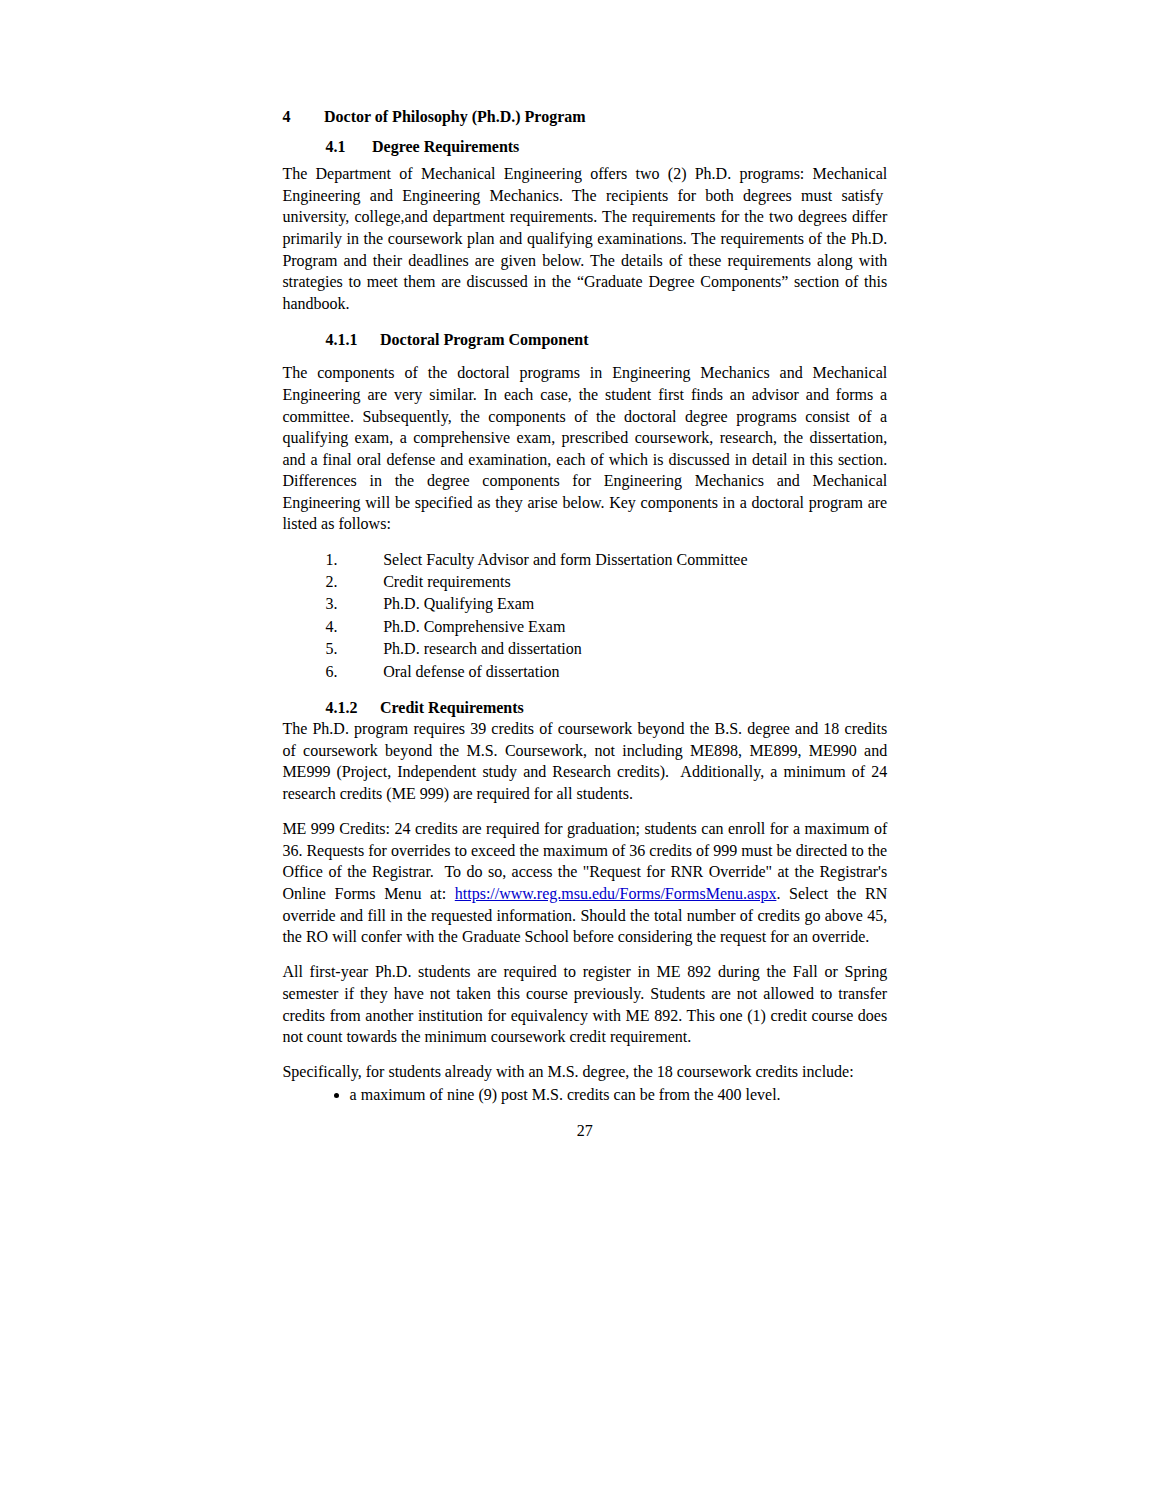4 Doctor of Philosophy (Ph.D.) Program
4.1 Degree Requirements
The Department of Mechanical Engineering offers two (2) Ph.D. programs: Mechanical Engineering and Engineering Mechanics. The recipients for both degrees must satisfy university, college,and department requirements. The requirements for the two degrees differ primarily in the coursework plan and qualifying examinations. The requirements of the Ph.D. Program and their deadlines are given below. The details of these requirements along with strategies to meet them are discussed in the “Graduate Degree Components” section of this handbook.
4.1.1 Doctoral Program Component
The components of the doctoral programs in Engineering Mechanics and Mechanical Engineering are very similar. In each case, the student first finds an advisor and forms a committee. Subsequently, the components of the doctoral degree programs consist of a qualifying exam, a comprehensive exam, prescribed coursework, research, the dissertation, and a final oral defense and examination, each of which is discussed in detail in this section. Differences in the degree components for Engineering Mechanics and Mechanical Engineering will be specified as they arise below. Key components in a doctoral program are listed as follows:
1. Select Faculty Advisor and form Dissertation Committee
2. Credit requirements
3. Ph.D. Qualifying Exam
4. Ph.D. Comprehensive Exam
5. Ph.D. research and dissertation
6. Oral defense of dissertation
4.1.2 Credit Requirements
The Ph.D. program requires 39 credits of coursework beyond the B.S. degree and 18 credits of coursework beyond the M.S. Coursework, not including ME898, ME899, ME990 and ME999 (Project, Independent study and Research credits). Additionally, a minimum of 24 research credits (ME 999) are required for all students.
ME 999 Credits: 24 credits are required for graduation; students can enroll for a maximum of 36. Requests for overrides to exceed the maximum of 36 credits of 999 must be directed to the Office of the Registrar. To do so, access the "Request for RNR Override" at the Registrar's Online Forms Menu at: https://www.reg.msu.edu/Forms/FormsMenu.aspx. Select the RN override and fill in the requested information. Should the total number of credits go above 45, the RO will confer with the Graduate School before considering the request for an override.
All first-year Ph.D. students are required to register in ME 892 during the Fall or Spring semester if they have not taken this course previously. Students are not allowed to transfer credits from another institution for equivalency with ME 892. This one (1) credit course does not count towards the minimum coursework credit requirement.
Specifically, for students already with an M.S. degree, the 18 coursework credits include:
a maximum of nine (9) post M.S. credits can be from the 400 level.
27